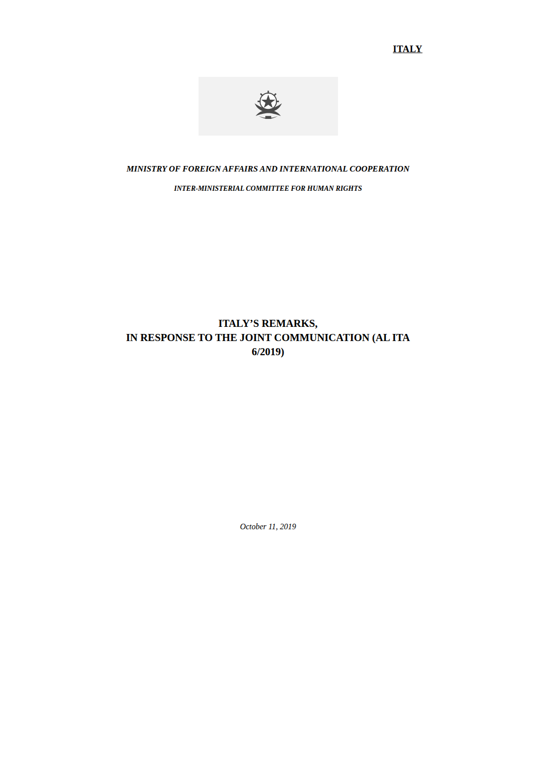ITALY
MINISTRY OF FOREIGN AFFAIRS AND INTERNATIONAL COOPERATION
INTER-MINISTERIAL COMMITTEE FOR HUMAN RIGHTS
ITALY’S REMARKS,
IN RESPONSE TO THE JOINT COMMUNICATION (AL ITA 6/2019)
October 11, 2019